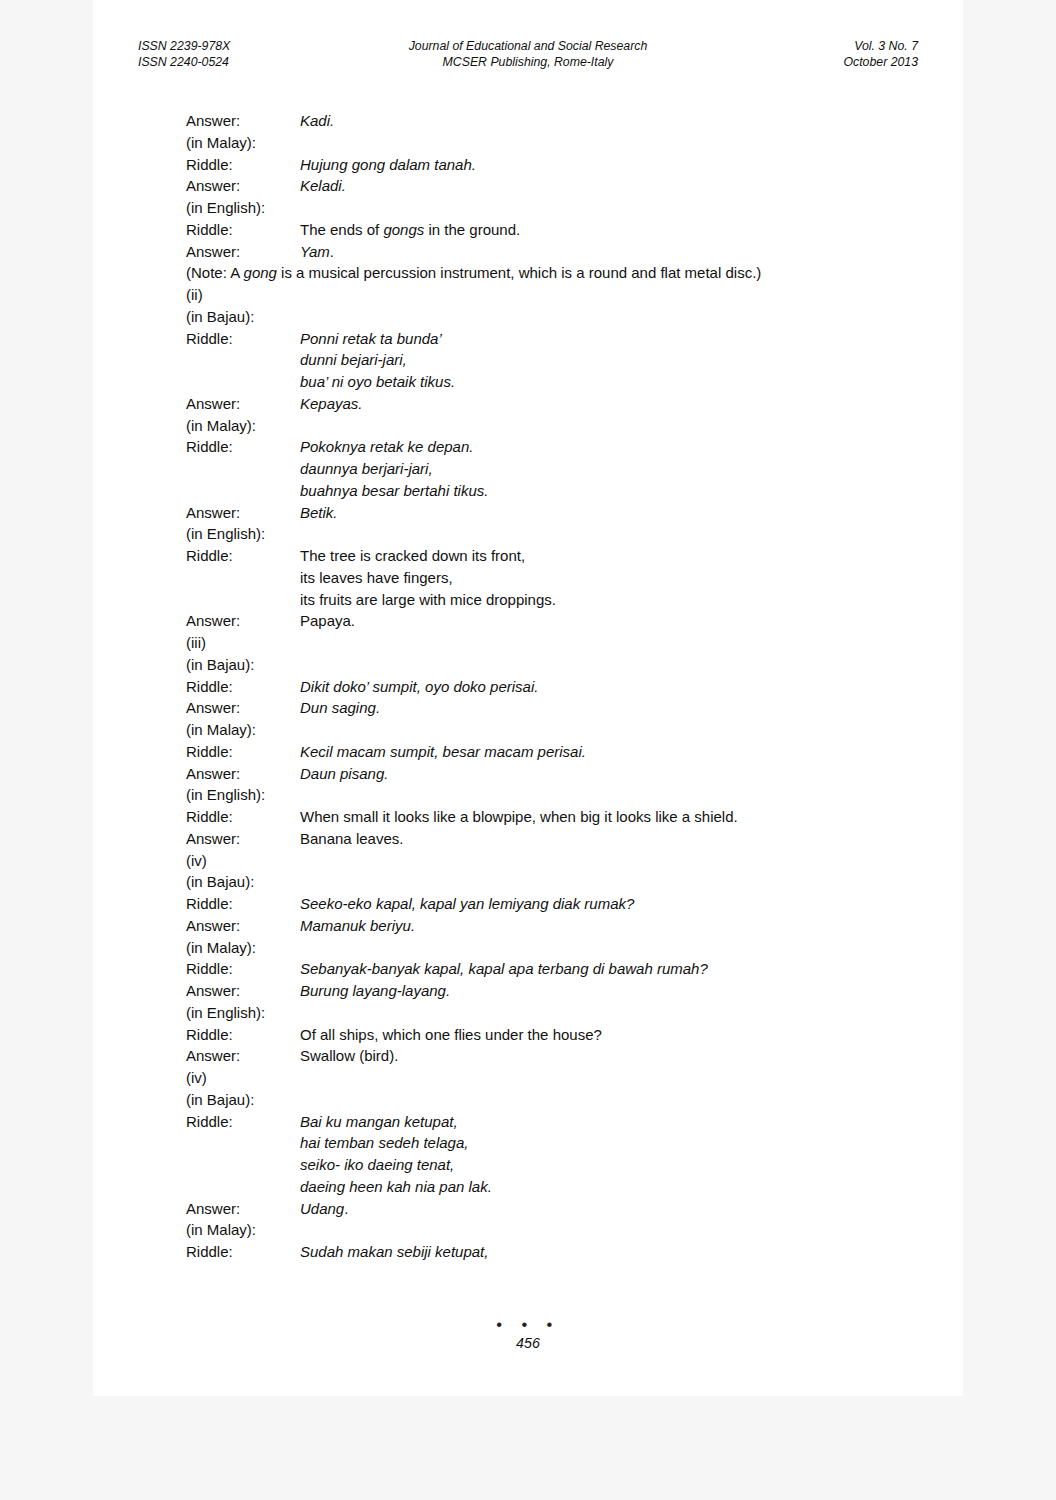ISSN 2239-978X
ISSN 2240-0524
Journal of Educational and Social Research
MCSER Publishing, Rome-Italy
Vol. 3 No. 7
October 2013
Answer: Kadi.
(in Malay):
Riddle: Hujung gong dalam tanah.
Answer: Keladi.
(in English):
Riddle: The ends of gongs in the ground.
Answer: Yam.
(Note: A gong is a musical percussion instrument, which is a round and flat metal disc.)
(ii)
(in Bajau):
Riddle: Ponni retak ta bunda’ dunni bejari-jari, bua’ ni oyo betaik tikus.
Answer: Kepayas.
(in Malay):
Riddle: Pokoknya retak ke depan. daunnya berjari-jari, buahnya besar bertahi tikus.
Answer: Betik.
(in English):
Riddle: The tree is cracked down its front, its leaves have fingers, its fruits are large with mice droppings.
Answer: Papaya.
(iii)
(in Bajau):
Riddle: Dikit doko’ sumpit, oyo doko perisai.
Answer: Dun saging.
(in Malay):
Riddle: Kecil macam sumpit, besar macam perisai.
Answer: Daun pisang.
(in English):
Riddle: When small it looks like a blowpipe, when big it looks like a shield.
Answer: Banana leaves.
(iv)
(in Bajau):
Riddle: Seeko-eko kapal, kapal yan lemiyang diak rumak?
Answer: Mamanuk beriyu.
(in Malay):
Riddle: Sebanyak-banyak kapal, kapal apa terbang di bawah rumah?
Answer: Burung layang-layang.
(in English):
Riddle: Of all ships, which one flies under the house?
Answer: Swallow (bird).
(iv)
(in Bajau):
Riddle: Bai ku mangan ketupat, hai temban sedeh telaga, seiko- iko daeing tenat, daeing heen kah nia pan lak.
Answer: Udang.
(in Malay):
Riddle: Sudah makan sebiji ketupat,
• • •
456